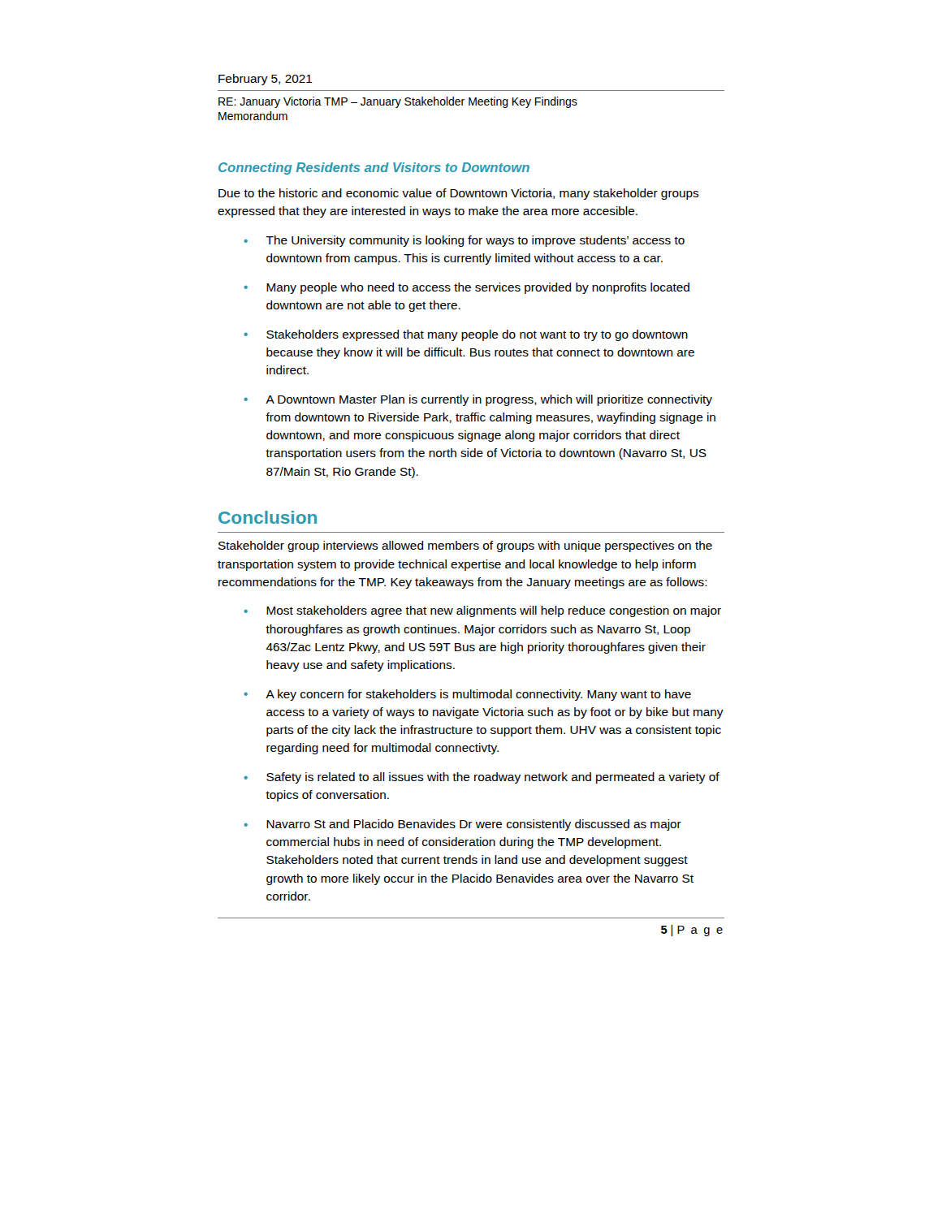February 5, 2021
RE: January Victoria TMP – January Stakeholder Meeting Key Findings
Memorandum
Connecting Residents and Visitors to Downtown
Due to the historic and economic value of Downtown Victoria, many stakeholder groups expressed that they are interested in ways to make the area more accesible.
The University community is looking for ways to improve students’ access to downtown from campus. This is currently limited without access to a car.
Many people who need to access the services provided by nonprofits located downtown are not able to get there.
Stakeholders expressed that many people do not want to try to go downtown because they know it will be difficult. Bus routes that connect to downtown are indirect.
A Downtown Master Plan is currently in progress, which will prioritize connectivity from downtown to Riverside Park, traffic calming measures, wayfinding signage in downtown, and more conspicuous signage along major corridors that direct transportation users from the north side of Victoria to downtown (Navarro St, US 87/Main St, Rio Grande St).
Conclusion
Stakeholder group interviews allowed members of groups with unique perspectives on the transportation system to provide technical expertise and local knowledge to help inform recommendations for the TMP. Key takeaways from the January meetings are as follows:
Most stakeholders agree that new alignments will help reduce congestion on major thoroughfares as growth continues. Major corridors such as Navarro St, Loop 463/Zac Lentz Pkwy, and US 59T Bus are high priority thoroughfares given their heavy use and safety implications.
A key concern for stakeholders is multimodal connectivity. Many want to have access to a variety of ways to navigate Victoria such as by foot or by bike but many parts of the city lack the infrastructure to support them. UHV was a consistent topic regarding need for multimodal connectivty.
Safety is related to all issues with the roadway network and permeated a variety of topics of conversation.
Navarro St and Placido Benavides Dr were consistently discussed as major commercial hubs in need of consideration during the TMP development. Stakeholders noted that current trends in land use and development suggest growth to more likely occur in the Placido Benavides area over the Navarro St corridor.
5 | P a g e